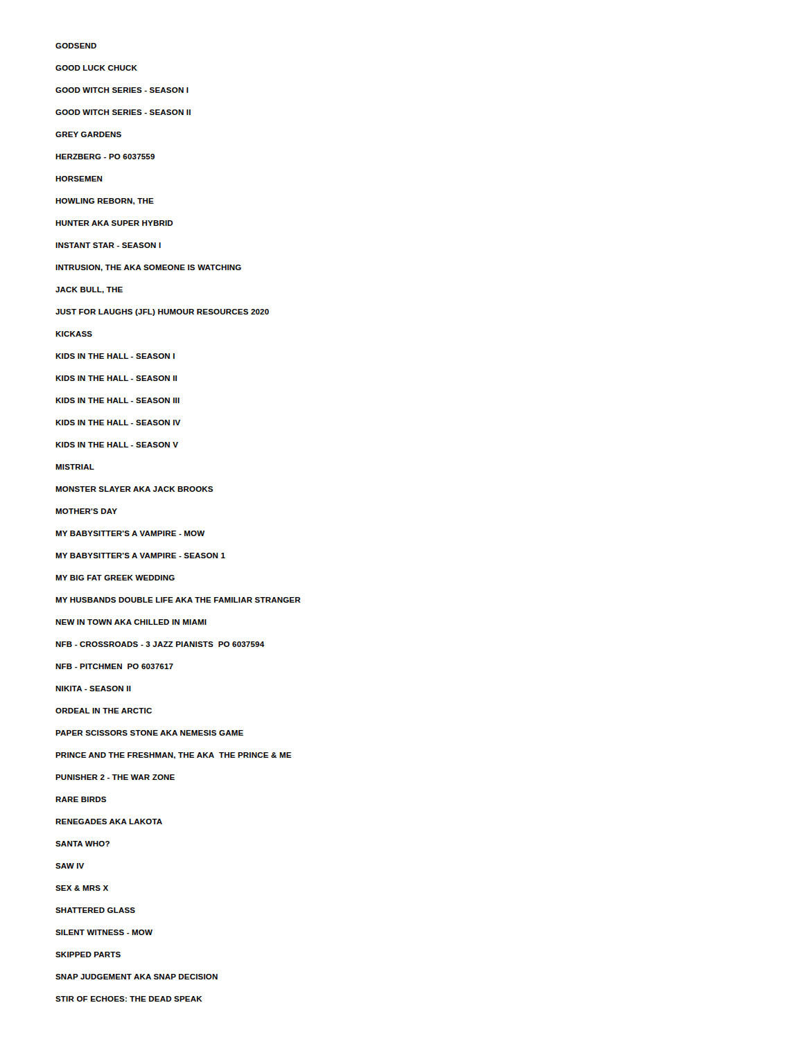GODSEND
GOOD LUCK CHUCK
GOOD WITCH SERIES - SEASON I
GOOD WITCH SERIES - SEASON II
GREY GARDENS
HERZBERG - PO 6037559
HORSEMEN
HOWLING REBORN, THE
HUNTER AKA SUPER HYBRID
INSTANT STAR - SEASON I
INTRUSION, THE AKA SOMEONE IS WATCHING
JACK BULL, THE
JUST FOR LAUGHS (JFL) HUMOUR RESOURCES 2020
KICKASS
KIDS IN THE HALL - SEASON I
KIDS IN THE HALL - SEASON II
KIDS IN THE HALL - SEASON III
KIDS IN THE HALL - SEASON IV
KIDS IN THE HALL - SEASON V
MISTRIAL
MONSTER SLAYER AKA JACK BROOKS
MOTHER'S DAY
MY BABYSITTER'S A VAMPIRE - MOW
MY BABYSITTER'S A VAMPIRE - SEASON 1
MY BIG FAT GREEK WEDDING
MY HUSBANDS DOUBLE LIFE AKA THE FAMILIAR STRANGER
NEW IN TOWN AKA CHILLED IN MIAMI
NFB - CROSSROADS - 3 JAZZ PIANISTS PO 6037594
NFB - PITCHMEN PO 6037617
NIKITA - SEASON II
ORDEAL IN THE ARCTIC
PAPER SCISSORS STONE AKA NEMESIS GAME
PRINCE AND THE FRESHMAN, THE AKA THE PRINCE & ME
PUNISHER 2 - THE WAR ZONE
RARE BIRDS
RENEGADES AKA LAKOTA
SANTA WHO?
SAW IV
SEX & MRS X
SHATTERED GLASS
SILENT WITNESS - MOW
SKIPPED PARTS
SNAP JUDGEMENT AKA SNAP DECISION
STIR OF ECHOES: THE DEAD SPEAK